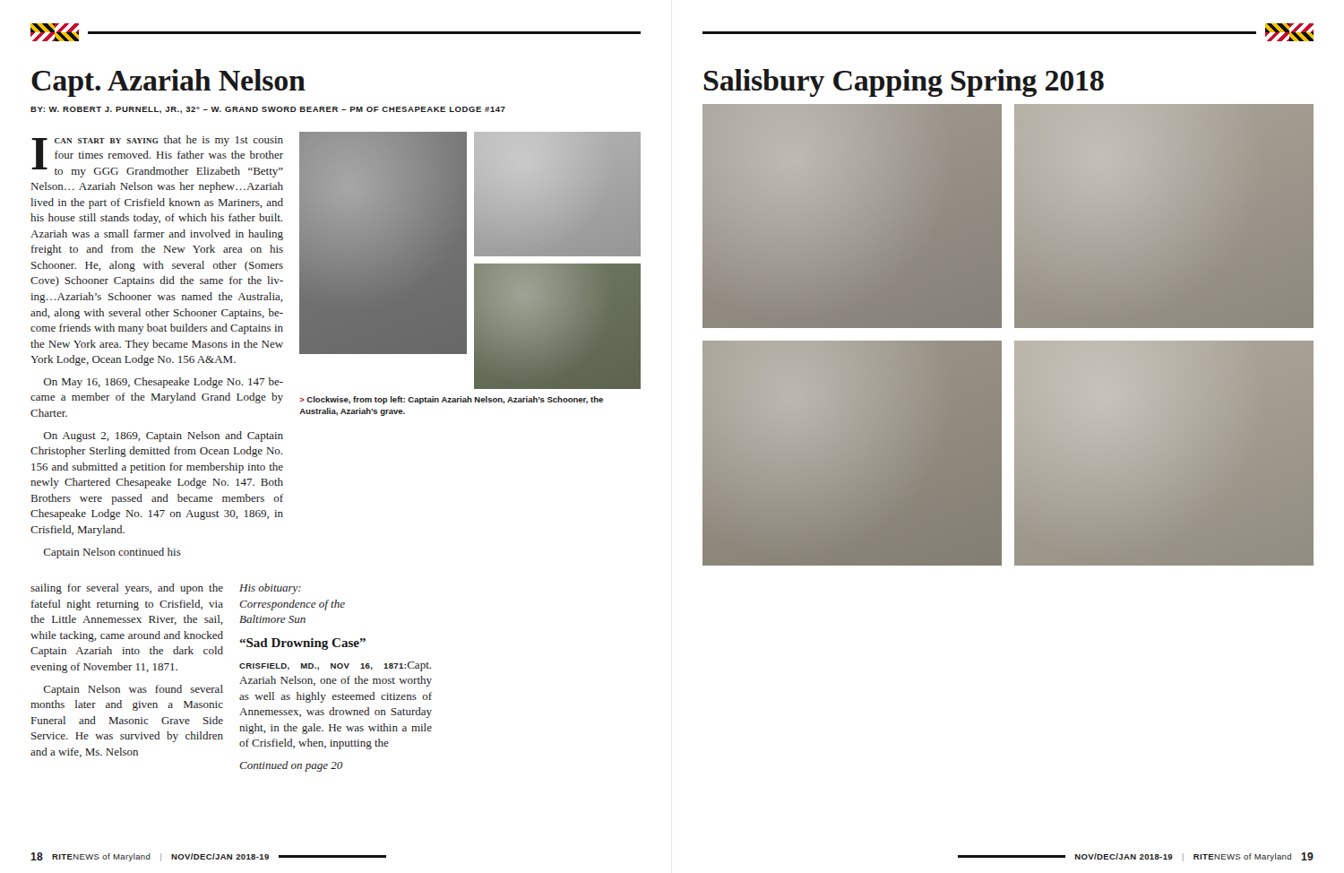Capt. Azariah Nelson
By: W. Robert J. Purnell, Jr., 32° – W. Grand Sword Bearer – PM of Chesapeake Lodge #147
I can start by saying that he is my 1st cousin four times removed. His father was the brother to my GGG Grandmother Elizabeth “Betty” Nelson… Azariah Nelson was her nephew…Azariah lived in the part of Crisfield known as Mariners, and his house still stands today, of which his father built. Azariah was a small farmer and involved in hauling freight to and from the New York area on his Schooner. He, along with several other (Somers Cove) Schooner Captains did the same for the living…Azariah’s Schooner was named the Australia, and, along with several other Schooner Captains, become friends with many boat builders and Captains in the New York area. They became Masons in the New York Lodge, Ocean Lodge No. 156 A&AM.
On May 16, 1869, Chesapeake Lodge No. 147 became a member of the Maryland Grand Lodge by Charter.
On August 2, 1869, Captain Nelson and Captain Christopher Sterling demitted from Ocean Lodge No. 156 and submitted a petition for membership into the newly Chartered Chesapeake Lodge No. 147. Both Brothers were passed and became members of Chesapeake Lodge No. 147 on August 30, 1869, in Crisfield, Maryland.
Captain Nelson continued his
> Clockwise, from top left: Captain Azariah Nelson, Azariah’s Schooner, the Australia, Azariah’s grave.
sailing for several years, and upon the fateful night returning to Crisfield, via the Little Annemessex River, the sail, while tacking, came around and knocked Captain Azariah into the dark cold evening of November 11, 1871.
Captain Nelson was found several months later and given a Masonic Funeral and Masonic Grave Side Service. He was survived by children and a wife, Ms. Nelson
His obituary:
Correspondence of the
Baltimore Sun
“Sad Drowning Case”
Crisfield, Md., Nov 16, 1871: Capt. Azariah Nelson, one of the most worthy as well as highly esteemed citizens of Annemessex, was drowned on Saturday night, in the gale. He was within a mile of Crisfield, when, inputting the
Continued on page 20
18 RITENEWS of Maryland | NOV/DEC/JAN 2018-19
Salisbury Capping Spring 2018
NOV/DEC/JAN 2018-19 | RITENEWS of Maryland 19